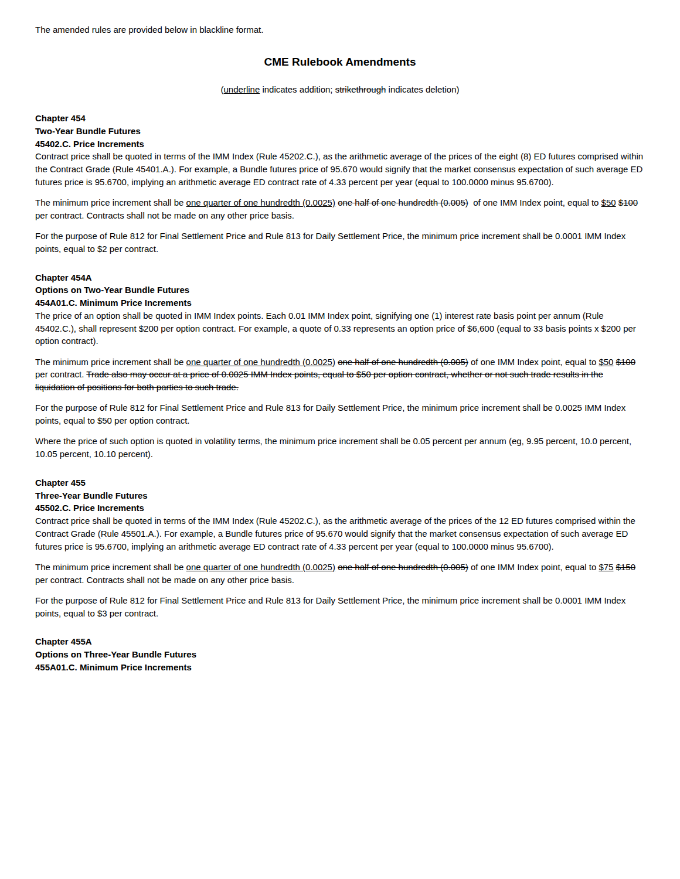The amended rules are provided below in blackline format.
CME Rulebook Amendments
(underline indicates addition; strikethrough indicates deletion)
Chapter 454
Two-Year Bundle Futures
45402.C. Price Increments
Contract price shall be quoted in terms of the IMM Index (Rule 45202.C.), as the arithmetic average of the prices of the eight (8) ED futures comprised within the Contract Grade (Rule 45401.A.). For example, a Bundle futures price of 95.670 would signify that the market consensus expectation of such average ED futures price is 95.6700, implying an arithmetic average ED contract rate of 4.33 percent per year (equal to 100.0000 minus 95.6700).
The minimum price increment shall be one quarter of one hundredth (0.0025) one half of one hundredth (0.005) of one IMM Index point, equal to $50 $100 per contract. Contracts shall not be made on any other price basis.
For the purpose of Rule 812 for Final Settlement Price and Rule 813 for Daily Settlement Price, the minimum price increment shall be 0.0001 IMM Index points, equal to $2 per contract.
Chapter 454A
Options on Two-Year Bundle Futures
454A01.C. Minimum Price Increments
The price of an option shall be quoted in IMM Index points. Each 0.01 IMM Index point, signifying one (1) interest rate basis point per annum (Rule 45402.C.), shall represent $200 per option contract. For example, a quote of 0.33 represents an option price of $6,600 (equal to 33 basis points x $200 per option contract).
The minimum price increment shall be one quarter of one hundredth (0.0025) one half of one hundredth (0.005) of one IMM Index point, equal to $50 $100 per contract. Trade also may occur at a price of 0.0025 IMM Index points, equal to $50 per option contract, whether or not such trade results in the liquidation of positions for both parties to such trade.
For the purpose of Rule 812 for Final Settlement Price and Rule 813 for Daily Settlement Price, the minimum price increment shall be 0.0025 IMM Index points, equal to $50 per option contract.
Where the price of such option is quoted in volatility terms, the minimum price increment shall be 0.05 percent per annum (eg, 9.95 percent, 10.0 percent, 10.05 percent, 10.10 percent).
Chapter 455
Three-Year Bundle Futures
45502.C. Price Increments
Contract price shall be quoted in terms of the IMM Index (Rule 45202.C.), as the arithmetic average of the prices of the 12 ED futures comprised within the Contract Grade (Rule 45501.A.). For example, a Bundle futures price of 95.670 would signify that the market consensus expectation of such average ED futures price is 95.6700, implying an arithmetic average ED contract rate of 4.33 percent per year (equal to 100.0000 minus 95.6700).
The minimum price increment shall be one quarter of one hundredth (0.0025) one half of one hundredth (0.005) of one IMM Index point, equal to $75 $150 per contract. Contracts shall not be made on any other price basis.
For the purpose of Rule 812 for Final Settlement Price and Rule 813 for Daily Settlement Price, the minimum price increment shall be 0.0001 IMM Index points, equal to $3 per contract.
Chapter 455A
Options on Three-Year Bundle Futures
455A01.C. Minimum Price Increments